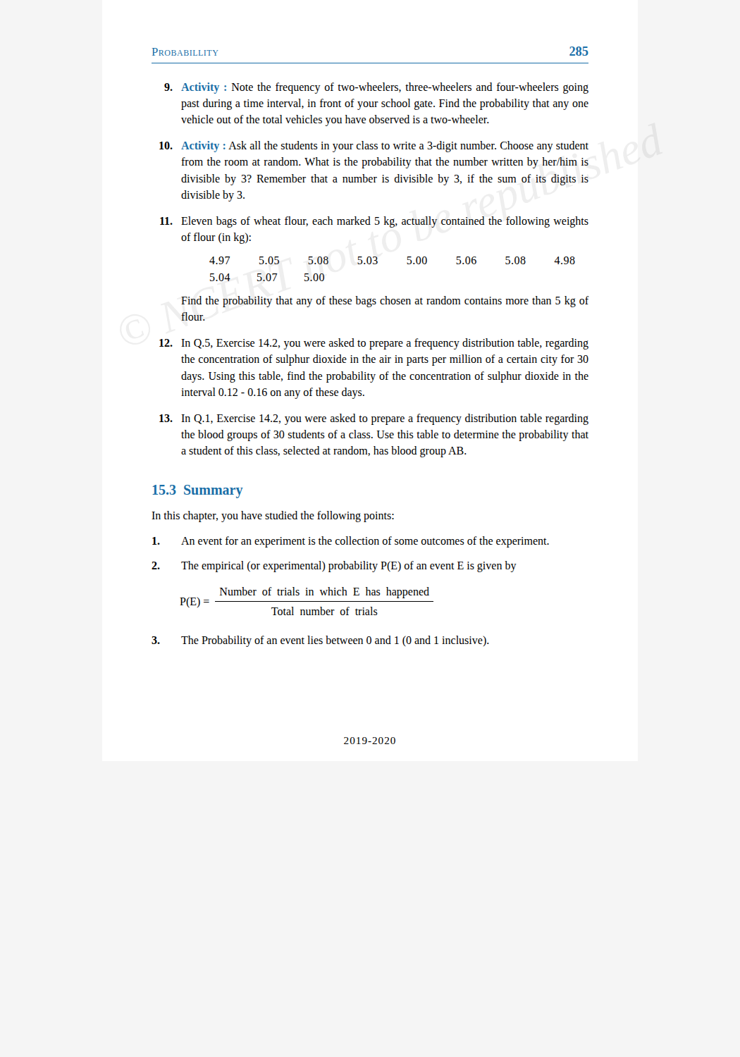© NCERT not to be republished
Probabillity 285
9. Activity : Note the frequency of two-wheelers, three-wheelers and four-wheelers going past during a time interval, in front of your school gate. Find the probability that any one vehicle out of the total vehicles you have observed is a two-wheeler.
10. Activity : Ask all the students in your class to write a 3-digit number. Choose any student from the room at random. What is the probability that the number written by her/him is divisible by 3? Remember that a number is divisible by 3, if the sum of its digits is divisible by 3.
11. Eleven bags of wheat flour, each marked 5 kg, actually contained the following weights of flour (in kg):
4.97 5.05 5.08 5.03 5.00 5.06 5.08 4.98 5.04 5.07 5.00
Find the probability that any of these bags chosen at random contains more than 5 kg of flour.
12. In Q.5, Exercise 14.2, you were asked to prepare a frequency distribution table, regarding the concentration of sulphur dioxide in the air in parts per million of a certain city for 30 days. Using this table, find the probability of the concentration of sulphur dioxide in the interval 0.12 - 0.16 on any of these days.
13. In Q.1, Exercise 14.2, you were asked to prepare a frequency distribution table regarding the blood groups of 30 students of a class. Use this table to determine the probability that a student of this class, selected at random, has blood group AB.
15.3 Summary
In this chapter, you have studied the following points:
1. An event for an experiment is the collection of some outcomes of the experiment.
2. The empirical (or experimental) probability P(E) of an event E is given by
P(E) = Number of trials in which E has happened Total number of trials
3. The Probability of an event lies between 0 and 1 (0 and 1 inclusive).
2019-2020